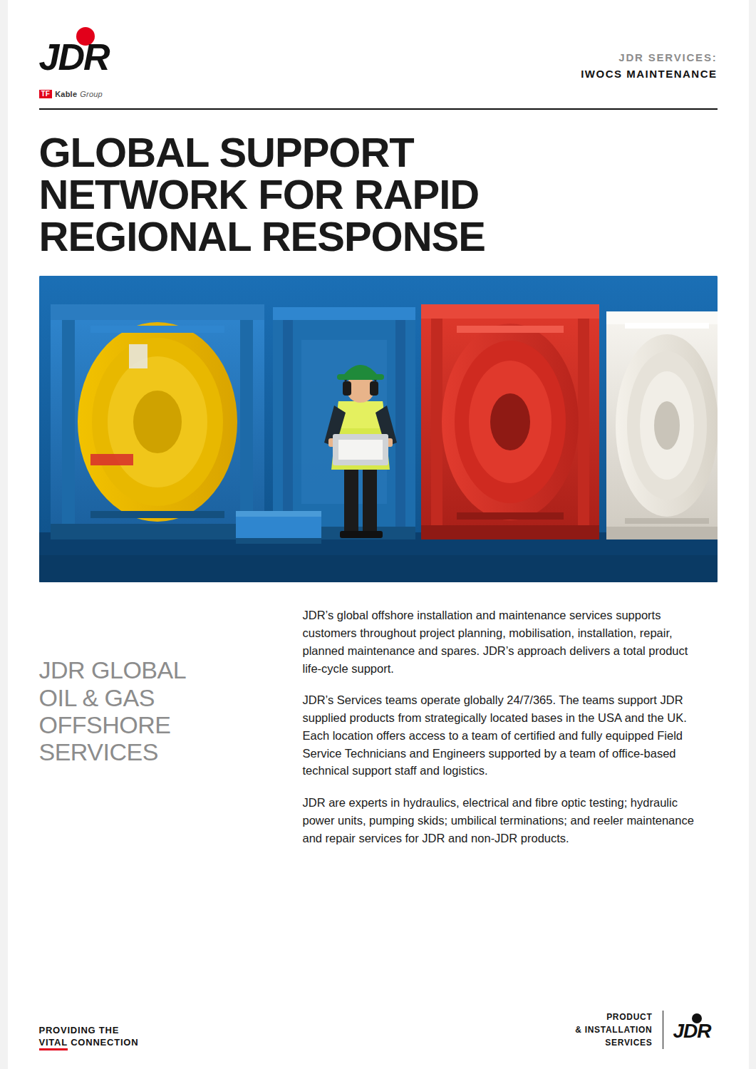JDR
TF Kable Group
JDR SERVICES:
IWOCS MAINTENANCE
Global support network for rapid regional response
JDR Global
Oil & Gas
Offshore
Services
JDR’s global offshore installation and maintenance services supports customers throughout project planning, mobilisation, installation, repair, planned maintenance and spares. JDR’s approach delivers a total product life-cycle support.
JDR’s Services teams operate globally 24/7/365. The teams support JDR supplied products from strategically located bases in the USA and the UK. Each location offers access to a team of certified and fully equipped Field Service Technicians and Engineers supported by a team of office-based technical support staff and logistics.
JDR are experts in hydraulics, electrical and fibre optic testing; hydraulic power units, pumping skids; umbilical terminations; and reeler maintenance and repair services for JDR and non-JDR products.
Providing the
Vital Connection
Product
& Installation
Services
JDR